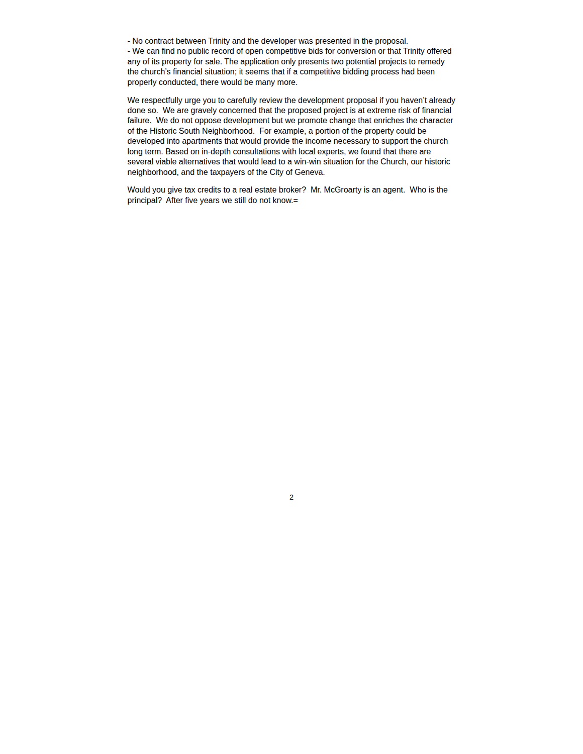- No contract between Trinity and the developer was presented in the proposal.
- We can find no public record of open competitive bids for conversion or that Trinity offered any of its property for sale. The application only presents two potential projects to remedy the church’s financial situation; it seems that if a competitive bidding process had been properly conducted, there would be many more.
We respectfully urge you to carefully review the development proposal if you haven’t already done so. We are gravely concerned that the proposed project is at extreme risk of financial failure. We do not oppose development but we promote change that enriches the character of the Historic South Neighborhood. For example, a portion of the property could be developed into apartments that would provide the income necessary to support the church long term. Based on in-depth consultations with local experts, we found that there are several viable alternatives that would lead to a win-win situation for the Church, our historic neighborhood, and the taxpayers of the City of Geneva.
Would you give tax credits to a real estate broker? Mr. McGroarty is an agent. Who is the principal? After five years we still do not know.=
2